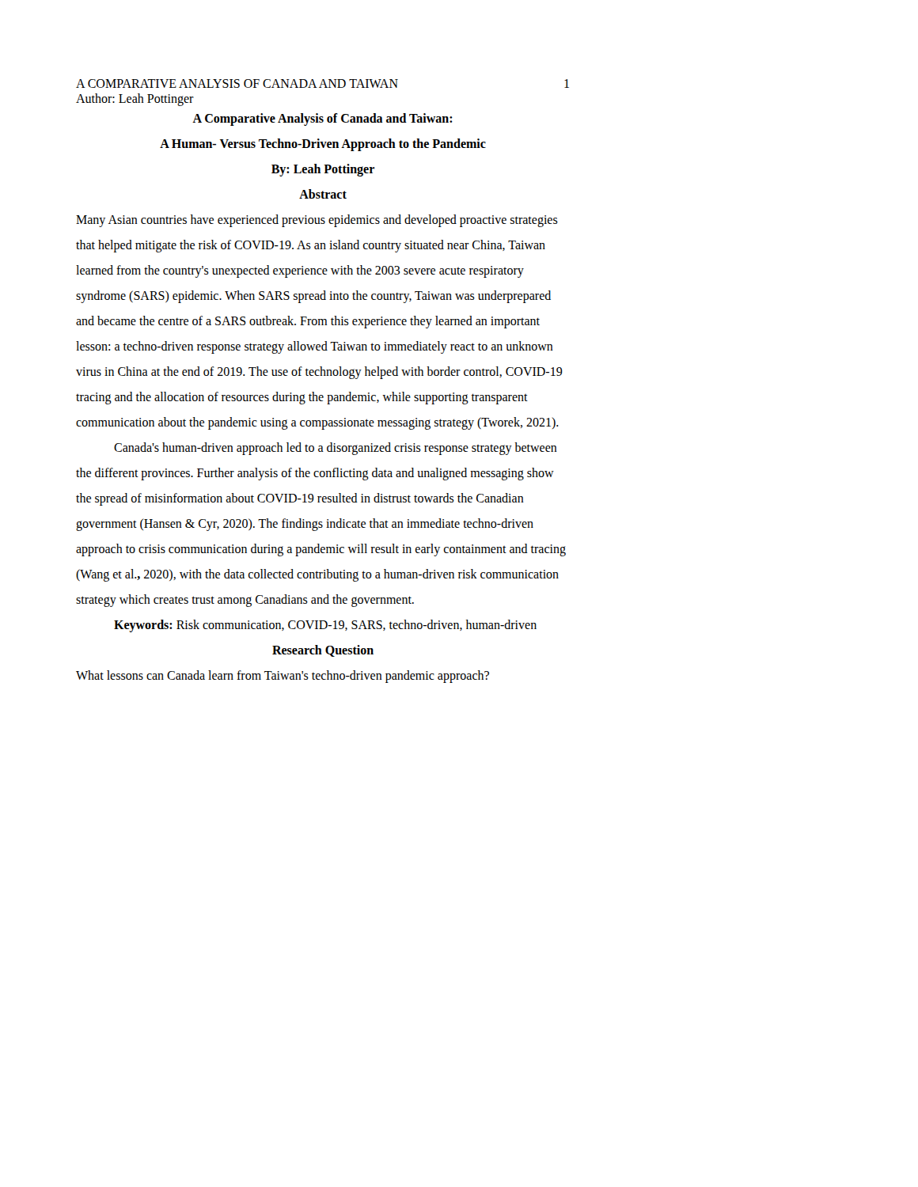A Comparative Analysis of Canada and Taiwan 1
Author: Leah Pottinger
A Comparative Analysis of Canada and Taiwan:
A Human- Versus Techno-Driven Approach to the Pandemic
By: Leah Pottinger
Abstract
Many Asian countries have experienced previous epidemics and developed proactive strategies that helped mitigate the risk of COVID-19. As an island country situated near China, Taiwan learned from the country's unexpected experience with the 2003 severe acute respiratory syndrome (SARS) epidemic. When SARS spread into the country, Taiwan was underprepared and became the centre of a SARS outbreak. From this experience they learned an important lesson: a techno-driven response strategy allowed Taiwan to immediately react to an unknown virus in China at the end of 2019. The use of technology helped with border control, COVID-19 tracing and the allocation of resources during the pandemic, while supporting transparent communication about the pandemic using a compassionate messaging strategy (Tworek, 2021).
Canada's human-driven approach led to a disorganized crisis response strategy between the different provinces. Further analysis of the conflicting data and unaligned messaging show the spread of misinformation about COVID-19 resulted in distrust towards the Canadian government (Hansen & Cyr, 2020). The findings indicate that an immediate techno-driven approach to crisis communication during a pandemic will result in early containment and tracing (Wang et al., 2020), with the data collected contributing to a human-driven risk communication strategy which creates trust among Canadians and the government.
Keywords: Risk communication, COVID-19, SARS, techno-driven, human-driven
Research Question
What lessons can Canada learn from Taiwan's techno-driven pandemic approach?